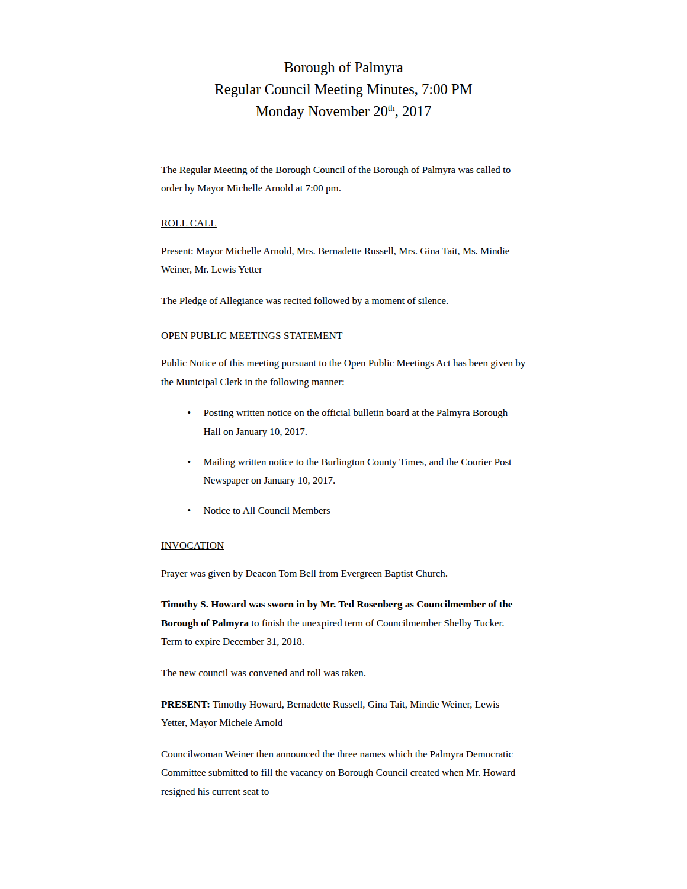Borough of Palmyra Regular Council Meeting Minutes, 7:00 PM Monday November 20th, 2017
The Regular Meeting of the Borough Council of the Borough of Palmyra was called to order by Mayor Michelle Arnold at 7:00 pm.
ROLL CALL
Present: Mayor Michelle Arnold, Mrs. Bernadette Russell, Mrs. Gina Tait, Ms. Mindie Weiner, Mr. Lewis Yetter
The Pledge of Allegiance was recited followed by a moment of silence.
OPEN PUBLIC MEETINGS STATEMENT
Public Notice of this meeting pursuant to the Open Public Meetings Act has been given by the Municipal Clerk in the following manner:
Posting written notice on the official bulletin board at the Palmyra Borough Hall on January 10, 2017.
Mailing written notice to the Burlington County Times, and the Courier Post Newspaper on January 10, 2017.
Notice to All Council Members
INVOCATION
Prayer was given by Deacon Tom Bell from Evergreen Baptist Church.
Timothy S. Howard was sworn in by Mr. Ted Rosenberg as Councilmember of the Borough of Palmyra to finish the unexpired term of Councilmember Shelby Tucker. Term to expire December 31, 2018.
The new council was convened and roll was taken.
PRESENT: Timothy Howard, Bernadette Russell, Gina Tait, Mindie Weiner, Lewis Yetter, Mayor Michele Arnold
Councilwoman Weiner then announced the three names which the Palmyra Democratic Committee submitted to fill the vacancy on Borough Council created when Mr. Howard resigned his current seat to